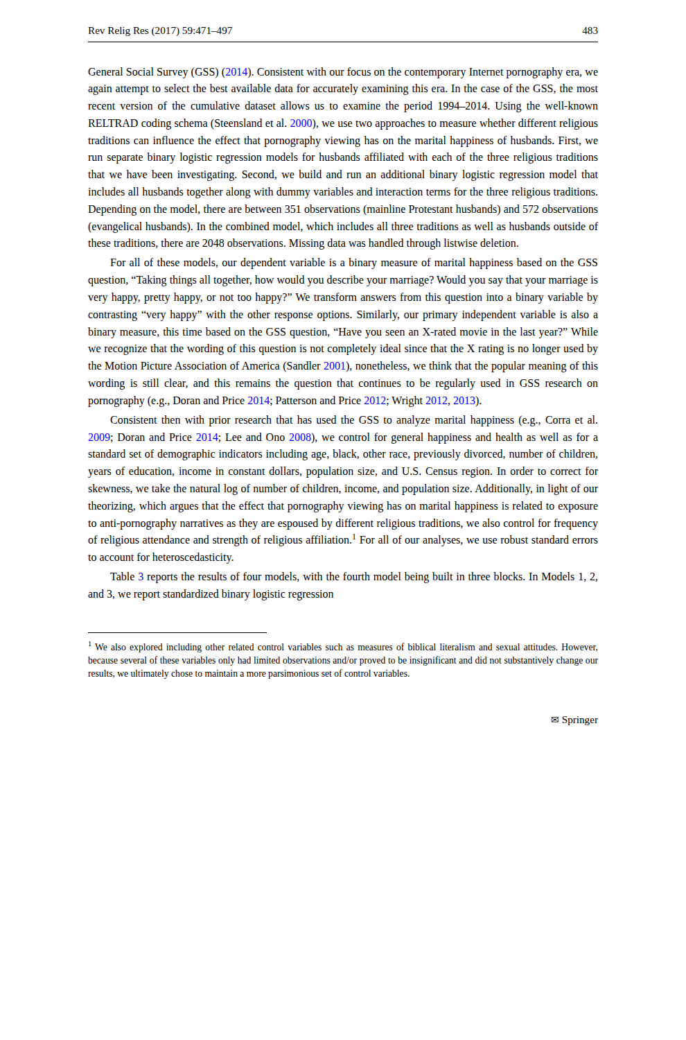Rev Relig Res (2017) 59:471–497 483
General Social Survey (GSS) (2014). Consistent with our focus on the contemporary Internet pornography era, we again attempt to select the best available data for accurately examining this era. In the case of the GSS, the most recent version of the cumulative dataset allows us to examine the period 1994–2014. Using the well-known RELTRAD coding schema (Steensland et al. 2000), we use two approaches to measure whether different religious traditions can influence the effect that pornography viewing has on the marital happiness of husbands. First, we run separate binary logistic regression models for husbands affiliated with each of the three religious traditions that we have been investigating. Second, we build and run an additional binary logistic regression model that includes all husbands together along with dummy variables and interaction terms for the three religious traditions. Depending on the model, there are between 351 observations (mainline Protestant husbands) and 572 observations (evangelical husbands). In the combined model, which includes all three traditions as well as husbands outside of these traditions, there are 2048 observations. Missing data was handled through listwise deletion.
For all of these models, our dependent variable is a binary measure of marital happiness based on the GSS question, “Taking things all together, how would you describe your marriage? Would you say that your marriage is very happy, pretty happy, or not too happy?” We transform answers from this question into a binary variable by contrasting “very happy” with the other response options. Similarly, our primary independent variable is also a binary measure, this time based on the GSS question, “Have you seen an X-rated movie in the last year?” While we recognize that the wording of this question is not completely ideal since that the X rating is no longer used by the Motion Picture Association of America (Sandler 2001), nonetheless, we think that the popular meaning of this wording is still clear, and this remains the question that continues to be regularly used in GSS research on pornography (e.g., Doran and Price 2014; Patterson and Price 2012; Wright 2012, 2013).
Consistent then with prior research that has used the GSS to analyze marital happiness (e.g., Corra et al. 2009; Doran and Price 2014; Lee and Ono 2008), we control for general happiness and health as well as for a standard set of demographic indicators including age, black, other race, previously divorced, number of children, years of education, income in constant dollars, population size, and U.S. Census region. In order to correct for skewness, we take the natural log of number of children, income, and population size. Additionally, in light of our theorizing, which argues that the effect that pornography viewing has on marital happiness is related to exposure to anti-pornography narratives as they are espoused by different religious traditions, we also control for frequency of religious attendance and strength of religious affiliation.1 For all of our analyses, we use robust standard errors to account for heteroscedasticity.
Table 3 reports the results of four models, with the fourth model being built in three blocks. In Models 1, 2, and 3, we report standardized binary logistic regression
1 We also explored including other related control variables such as measures of biblical literalism and sexual attitudes. However, because several of these variables only had limited observations and/or proved to be insignificant and did not substantively change our results, we ultimately chose to maintain a more parsimonious set of control variables.
Springer